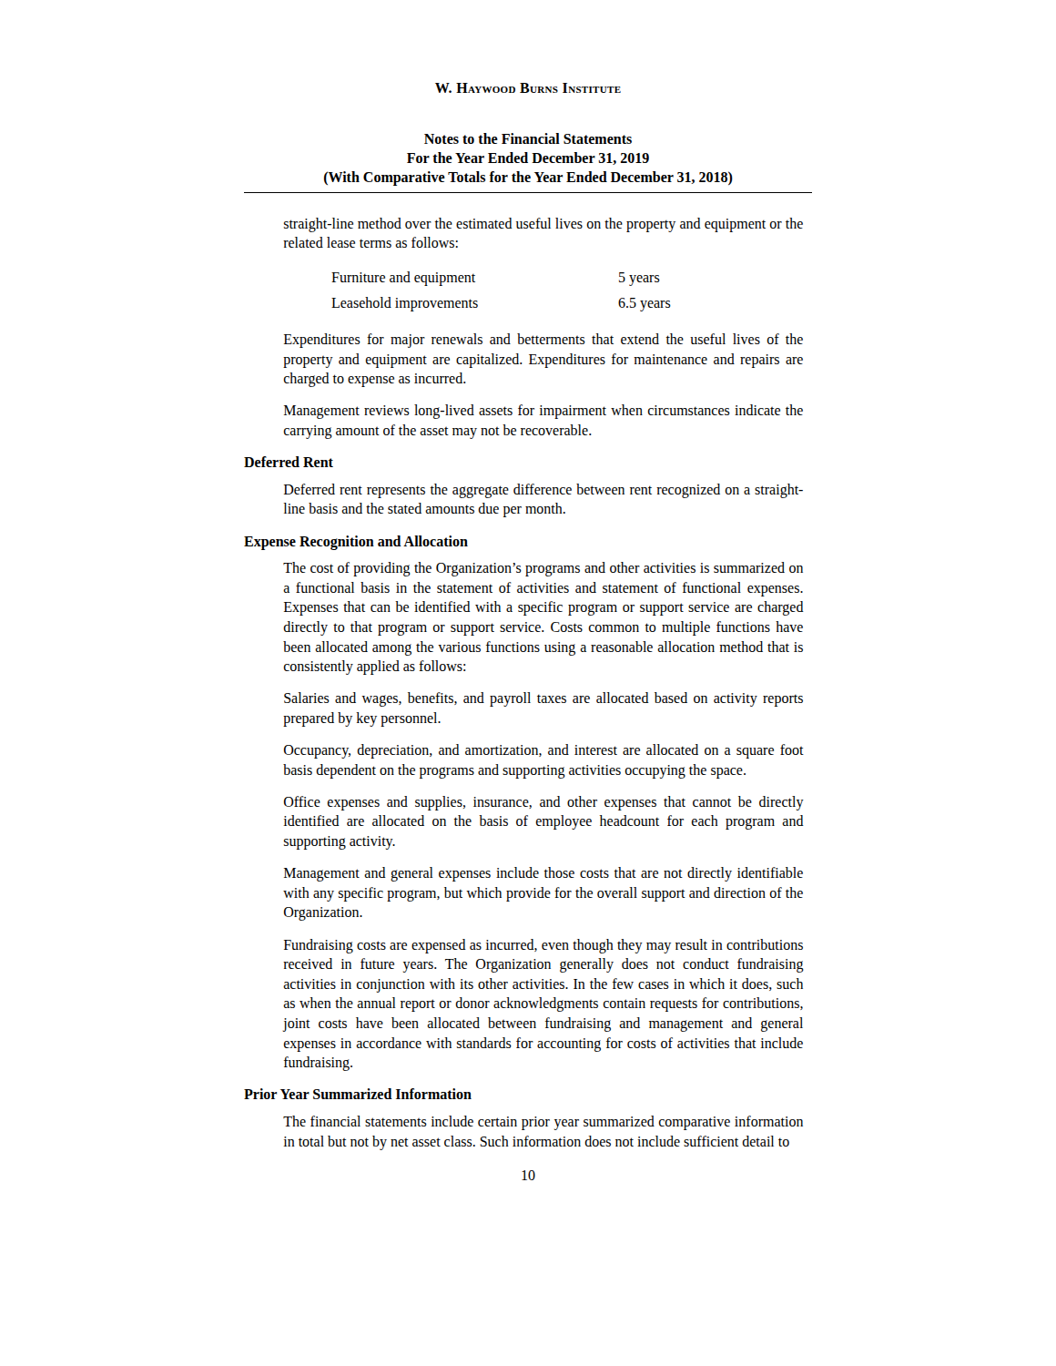W. Haywood Burns Institute
Notes to the Financial Statements
For the Year Ended December 31, 2019
(With Comparative Totals for the Year Ended December 31, 2018)
straight-line method over the estimated useful lives on the property and equipment or the related lease terms as follows:
| Furniture and equipment | 5 years |
| Leasehold improvements | 6.5 years |
Expenditures for major renewals and betterments that extend the useful lives of the property and equipment are capitalized. Expenditures for maintenance and repairs are charged to expense as incurred.
Management reviews long-lived assets for impairment when circumstances indicate the carrying amount of the asset may not be recoverable.
Deferred Rent
Deferred rent represents the aggregate difference between rent recognized on a straight-line basis and the stated amounts due per month.
Expense Recognition and Allocation
The cost of providing the Organization’s programs and other activities is summarized on a functional basis in the statement of activities and statement of functional expenses. Expenses that can be identified with a specific program or support service are charged directly to that program or support service. Costs common to multiple functions have been allocated among the various functions using a reasonable allocation method that is consistently applied as follows:
Salaries and wages, benefits, and payroll taxes are allocated based on activity reports prepared by key personnel.
Occupancy, depreciation, and amortization, and interest are allocated on a square foot basis dependent on the programs and supporting activities occupying the space.
Office expenses and supplies, insurance, and other expenses that cannot be directly identified are allocated on the basis of employee headcount for each program and supporting activity.
Management and general expenses include those costs that are not directly identifiable with any specific program, but which provide for the overall support and direction of the Organization.
Fundraising costs are expensed as incurred, even though they may result in contributions received in future years. The Organization generally does not conduct fundraising activities in conjunction with its other activities. In the few cases in which it does, such as when the annual report or donor acknowledgments contain requests for contributions, joint costs have been allocated between fundraising and management and general expenses in accordance with standards for accounting for costs of activities that include fundraising.
Prior Year Summarized Information
The financial statements include certain prior year summarized comparative information in total but not by net asset class. Such information does not include sufficient detail to
10